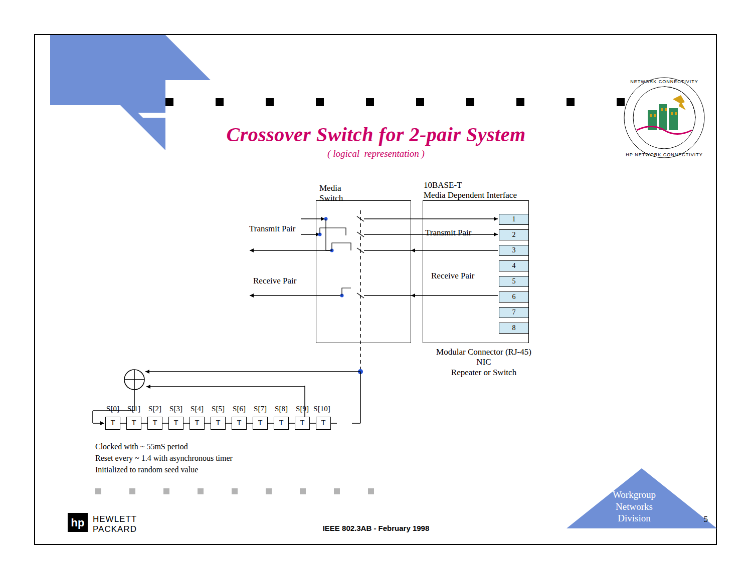NETWORK CONNECTIVITY HP NETWORK CONNECTIVITY
Crossover Switch for 2-pair System
( logical representation )
Media
Switch
10BASE-T
Media Dependent Interface
1
2
3
4
5
6
7
8
Transmit Pair
Receive Pair
Transmit Pair
Receive Pair
Modular Connector (RJ-45)
NIC
Repeater or Switch
S[0]
S[1]
S[2]
S[3]
S[4]
S[5]
S[6]
S[7]
S[8]
S[9]
S[10]
T
T
T
T
T
T
T
T
T
T
T
Clocked with ~ 55mS period
Reset every ~ 1.4 with asynchronous timer
Initialized to random seed value
hp HEWLETT PACKARD
IEEE 802.3AB - February 1998
Workgroup
Networks
Division
5